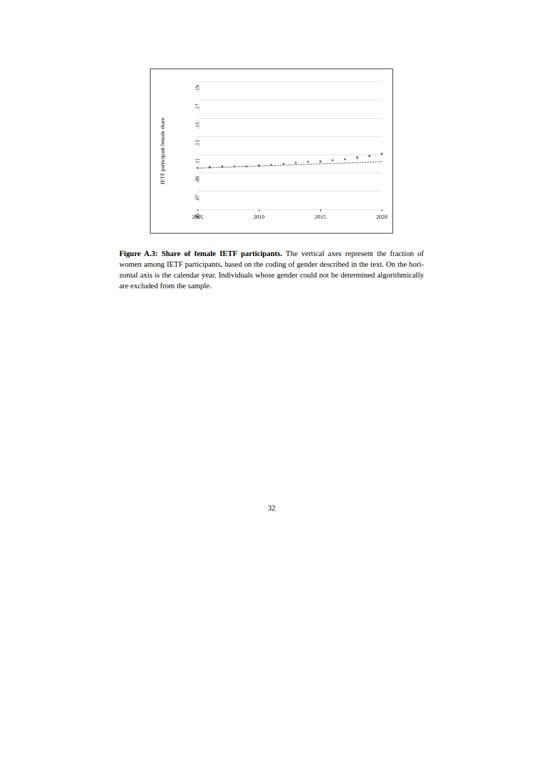IETF participant female share
.19
.17
.15
.13
.11
.09
.07
.05
2005
2010
2015
2020
Figure A.3: Share of female IETF participants. The vertical axes represent the fraction of women among IETF participants, based on the coding of gender described in the text. On the horizontal axis is the calendar year. Individuals whose gender could not be determined algorithmically are excluded from the sample.
32